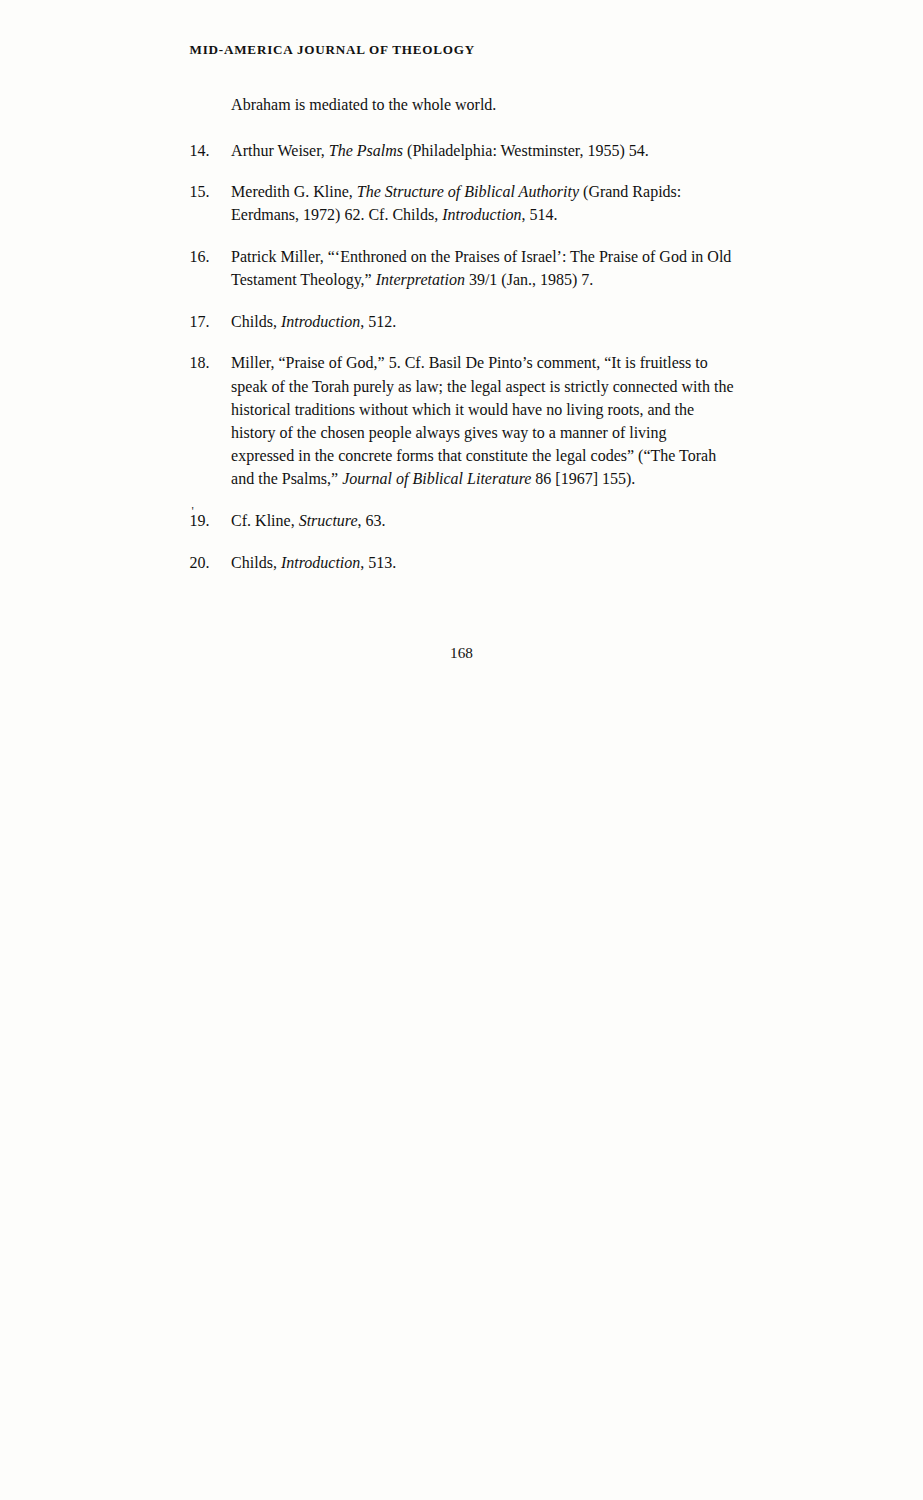Mid-America Journal of Theology
Abraham is mediated to the whole world.
14. Arthur Weiser, The Psalms (Philadelphia: Westminster, 1955) 54.
15. Meredith G. Kline, The Structure of Biblical Authority (Grand Rapids: Eerdmans, 1972) 62. Cf. Childs, Introduction, 514.
16. Patrick Miller, “‘Enthroned on the Praises of Israel’: The Praise of God in Old Testament Theology,” Interpretation 39/1 (Jan., 1985) 7.
17. Childs, Introduction, 512.
18. Miller, “Praise of God,” 5. Cf. Basil De Pinto’s comment, “It is fruitless to speak of the Torah purely as law; the legal aspect is strictly connected with the historical traditions without which it would have no living roots, and the history of the chosen people always gives way to a manner of living expressed in the concrete forms that constitute the legal codes” (“The Torah and the Psalms,” Journal of Biblical Literature 86 [1967] 155).
' 19. Cf. Kline, Structure, 63.
20. Childs, Introduction, 513.
168